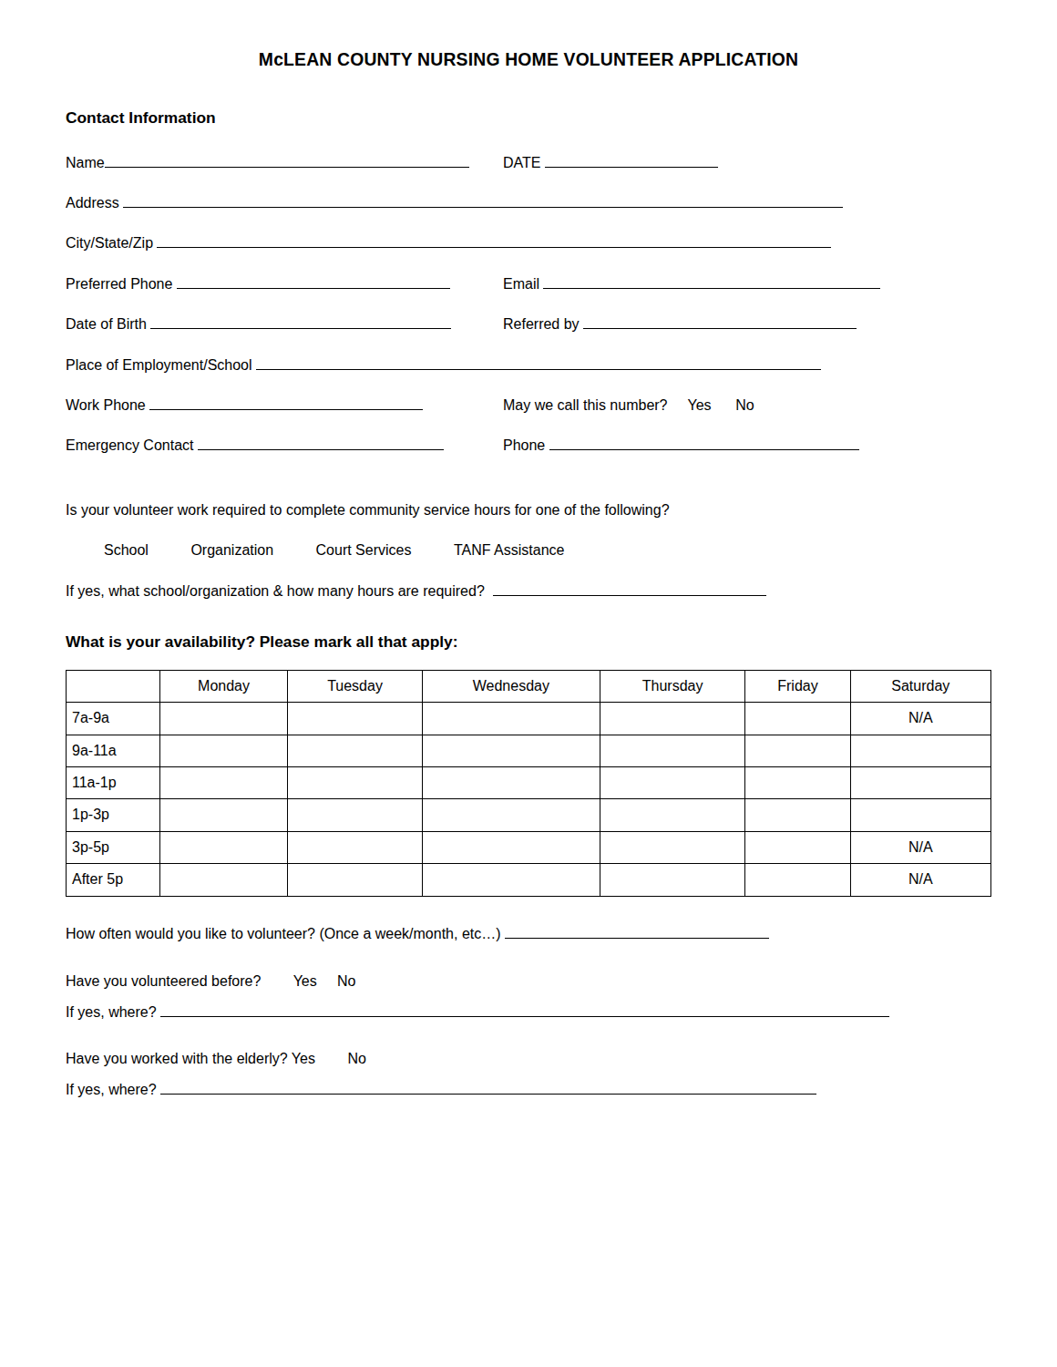McLEAN COUNTY NURSING HOME VOLUNTEER APPLICATION
Contact Information
Name
DATE
Address
City/State/Zip
Preferred Phone
Email
Date of Birth
Referred by
Place of Employment/School
Work Phone
May we call this number? Yes No
Emergency Contact
Phone
Is your volunteer work required to complete community service hours for one of the following?
School Organization Court Services TANF Assistance
If yes, what school/organization & how many hours are required?
What is your availability? Please mark all that apply:
| | Monday | Tuesday | Wednesday | Thursday | Friday | Saturday |
| --- | --- | --- | --- | --- | --- | --- |
| 7a-9a | | | | | | N/A |
| 9a-11a | | | | | | |
| 11a-1p | | | | | | |
| 1p-3p | | | | | | |
| 3p-5p | | | | | | N/A |
| After 5p | | | | | | N/A |
How often would you like to volunteer? (Once a week/month, etc…)
Have you volunteered before? Yes No
If yes, where?
Have you worked with the elderly? Yes No
If yes, where?